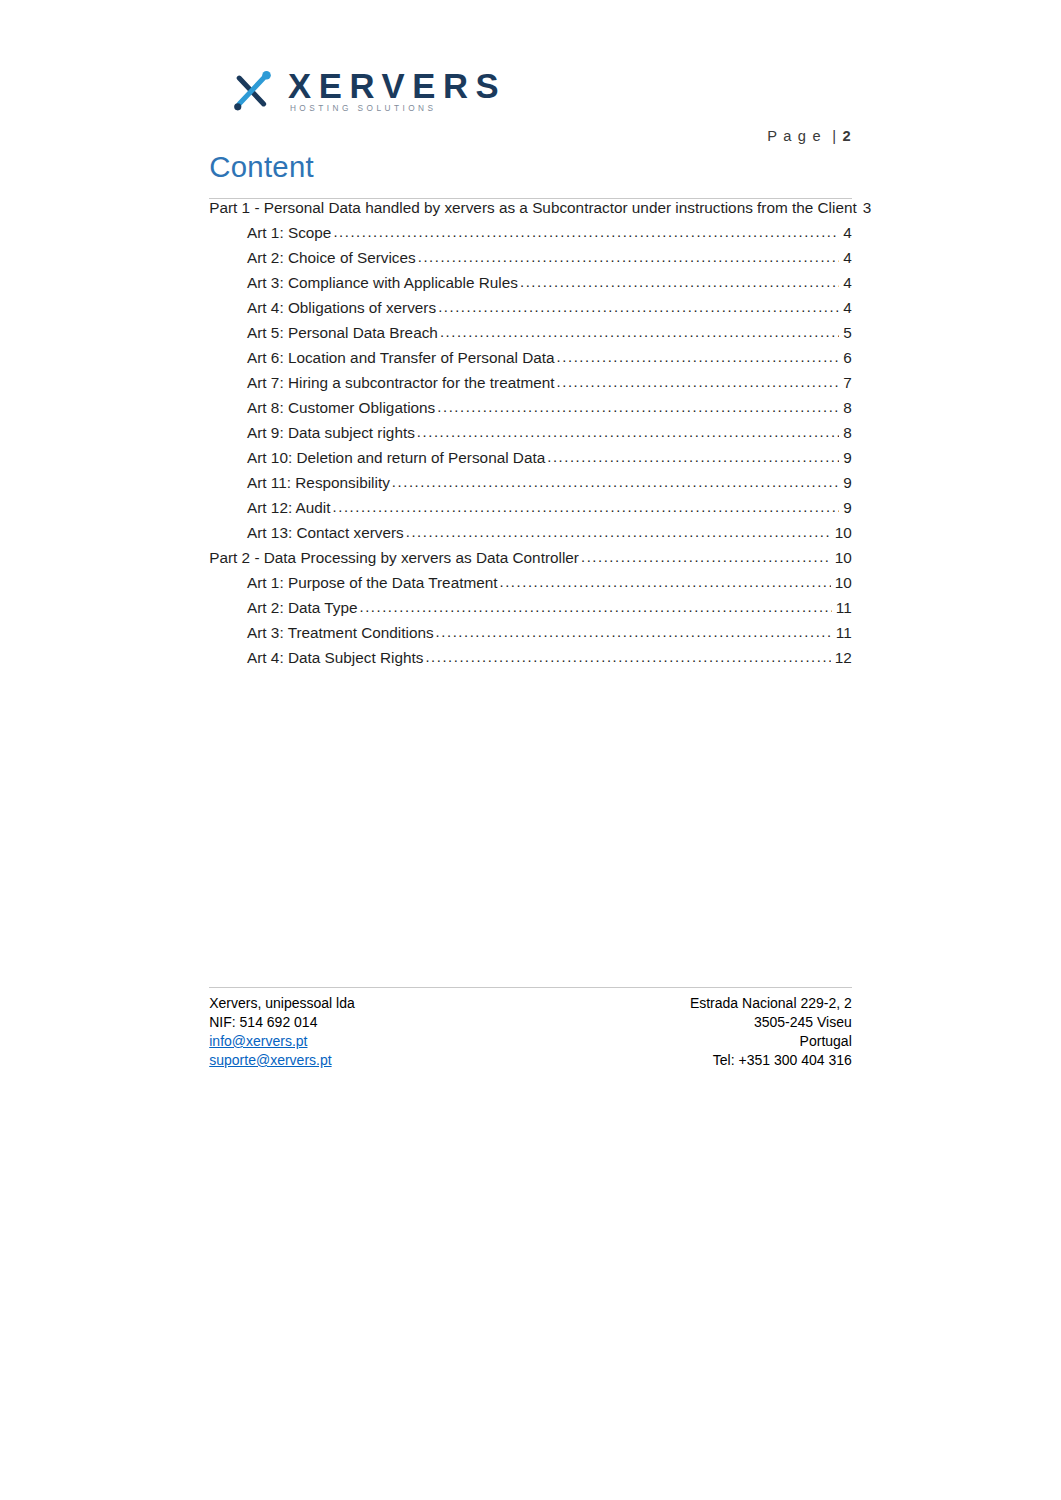XERVERS
HOSTING SOLUTIONS
P a g e | 2
Content
Part 1 - Personal Data handled by xervers as a Subcontractor under instructions from the Client ....... 3
Art 1: Scope ................................................................................................................................. 4
Art 2: Choice of Services ................................................................................................................. 4
Art 3: Compliance with Applicable Rules ......................................................................................... 4
Art 4: Obligations of xervers ........................................................................................................... 4
Art 5: Personal Data Breach ........................................................................................................... 5
Art 6: Location and Transfer of Personal Data ................................................................................ 6
Art 7: Hiring a subcontractor for the treatment ............................................................................. 7
Art 8: Customer Obligations ........................................................................................................... 8
Art 9: Data subject rights ................................................................................................................ 8
Art 10: Deletion and return of Personal Data .................................................................................. 9
Art 11: Responsibility ..................................................................................................................... 9
Art 12: Audit ................................................................................................................................. 9
Art 13: Contact xervers ................................................................................................................. 10
Part 2 - Data Processing by xervers as Data Controller ..................................................................... 10
Art 1: Purpose of the Data Treatment ............................................................................................ 10
Art 2: Data Type ......................................................................................................................... 11
Art 3: Treatment Conditions .......................................................................................................... 11
Art 4: Data Subject Rights .............................................................................................................. 12
Xervers, unipessoal lda
NIF: 514 692 014
info@xervers.pt
suporte@xervers.pt
Estrada Nacional 229-2, 2
3505-245 Viseu
Portugal
Tel: +351 300 404 316